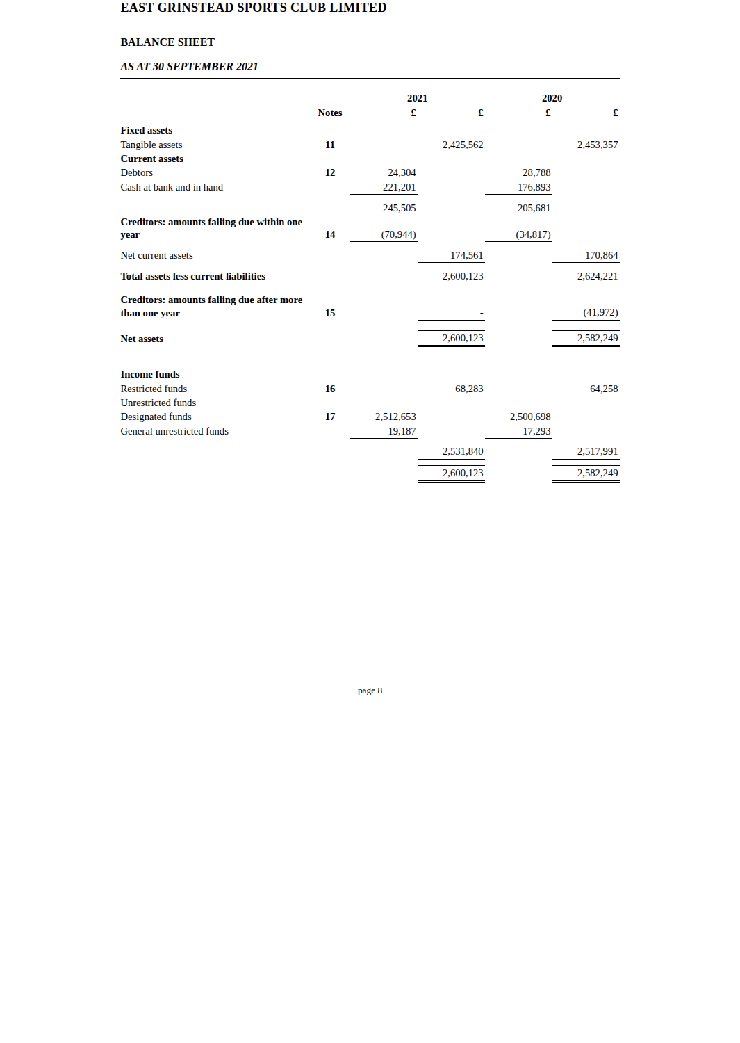EAST GRINSTEAD SPORTS CLUB LIMITED
BALANCE SHEET
AS AT 30 SEPTEMBER 2021
| | | 2021 | 2020 |
| --- | --- | --- | --- |
| | Notes | £ | £ | £ | £ |
| Fixed assets | | | | | |
| Tangible assets | 11 | | 2,425,562 | | 2,453,357 |
| Current assets | | | | | |
| Debtors | 12 | 24,304 | | 28,788 | |
| Cash at bank and in hand | | 221,201 | | 176,893 | |
| | | 245,505 | | 205,681 | |
| Creditors: amounts falling due within one year | 14 | (70,944) | | (34,817) | |
| Net current assets | | | 174,561 | | 170,864 |
| Total assets less current liabilities | | | 2,600,123 | | 2,624,221 |
| Creditors: amounts falling due after more than one year | 15 | | - | | (41,972) |
| Net assets | | | 2,600,123 | | 2,582,249 |
| Income funds | | | | | |
| Restricted funds | 16 | | 68,283 | | 64,258 |
| Unrestricted funds | | | | | |
| Designated funds | 17 | 2,512,653 | | 2,500,698 | |
| General unrestricted funds | | 19,187 | | 17,293 | |
| | | | 2,531,840 | | 2,517,991 |
| | | | 2,600,123 | | 2,582,249 |
page 8